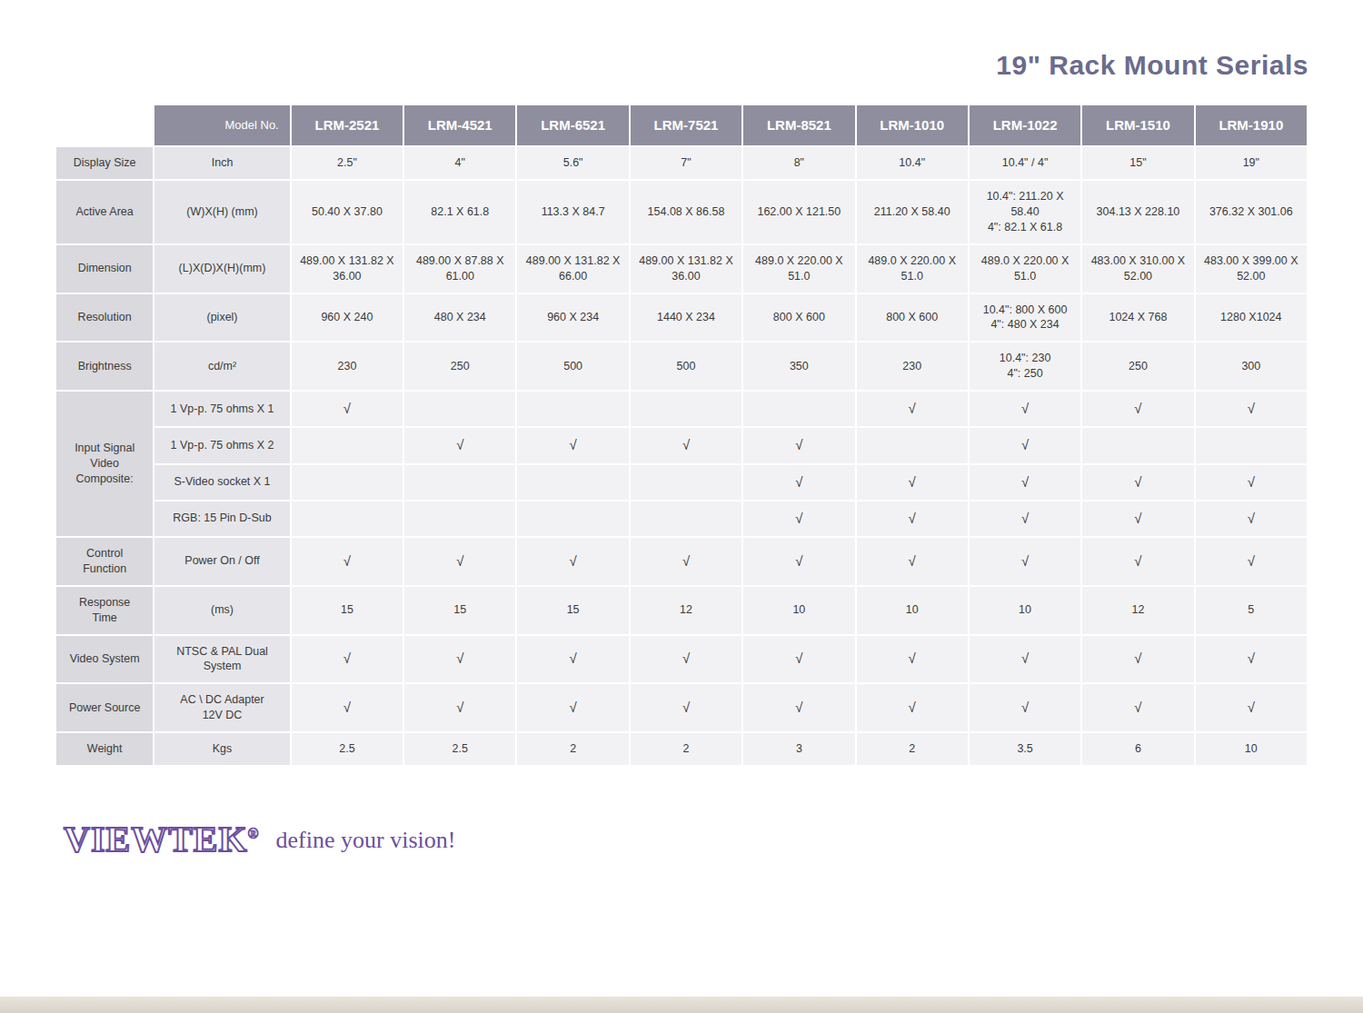19" Rack Mount Serials
| | Model No. | LRM-2521 | LRM-4521 | LRM-6521 | LRM-7521 | LRM-8521 | LRM-1010 | LRM-1022 | LRM-1510 | LRM-1910 |
| --- | --- | --- | --- | --- | --- | --- | --- | --- | --- | --- |
| Display Size | Inch | 2.5" | 4" | 5.6" | 7" | 8" | 10.4" | 10.4" / 4" | 15" | 19" |
| Active Area | (W)X(H) (mm) | 50.40 X 37.80 | 82.1 X 61.8 | 113.3 X 84.7 | 154.08 X 86.58 | 162.00 X 121.50 | 211.20 X 58.40 | 10.4": 211.20 X 58.40 4": 82.1 X 61.8 | 304.13 X 228.10 | 376.32 X 301.06 |
| Dimension | (L)X(D)X(H)(mm) | 489.00 X 131.82 X 36.00 | 489.00 X 87.88 X 61.00 | 489.00 X 131.82 X 66.00 | 489.00 X 131.82 X 36.00 | 489.0 X 220.00 X 51.0 | 489.0 X 220.00 X 51.0 | 489.0 X 220.00 X 51.0 | 483.00 X 310.00 X 52.00 | 483.00 X 399.00 X 52.00 |
| Resolution | (pixel) | 960 X 240 | 480 X 234 | 960 X 234 | 1440 X 234 | 800 X 600 | 800 X 600 | 10.4": 800 X 600 4": 480 X 234 | 1024 X 768 | 1280 X1024 |
| Brightness | cd/m² | 230 | 250 | 500 | 500 | 350 | 230 | 10.4": 230 4": 250 | 250 | 300 |
| Input Signal Video Composite: | 1 Vp-p. 75 ohms X 1 | √ | | | | | √ | √ | √ | √ |
| 1 Vp-p. 75 ohms X 2 | | √ | √ | √ | √ | | √ | | |
| S-Video socket X 1 | | | | | √ | √ | √ | √ | √ |
| RGB: 15 Pin D-Sub | | | | | √ | √ | √ | √ | √ |
| Control Function | Power On / Off | √ | √ | √ | √ | √ | √ | √ | √ | √ |
| Response Time | (ms) | 15 | 15 | 15 | 12 | 10 | 10 | 10 | 12 | 5 |
| Video System | NTSC & PAL Dual System | √ | √ | √ | √ | √ | √ | √ | √ | √ |
| Power Source | AC \ DC Adapter 12V DC | √ | √ | √ | √ | √ | √ | √ | √ | √ |
| Weight | Kgs | 2.5 | 2.5 | 2 | 2 | 3 | 2 | 3.5 | 6 | 10 |
VIEWTEK®
define your vision!